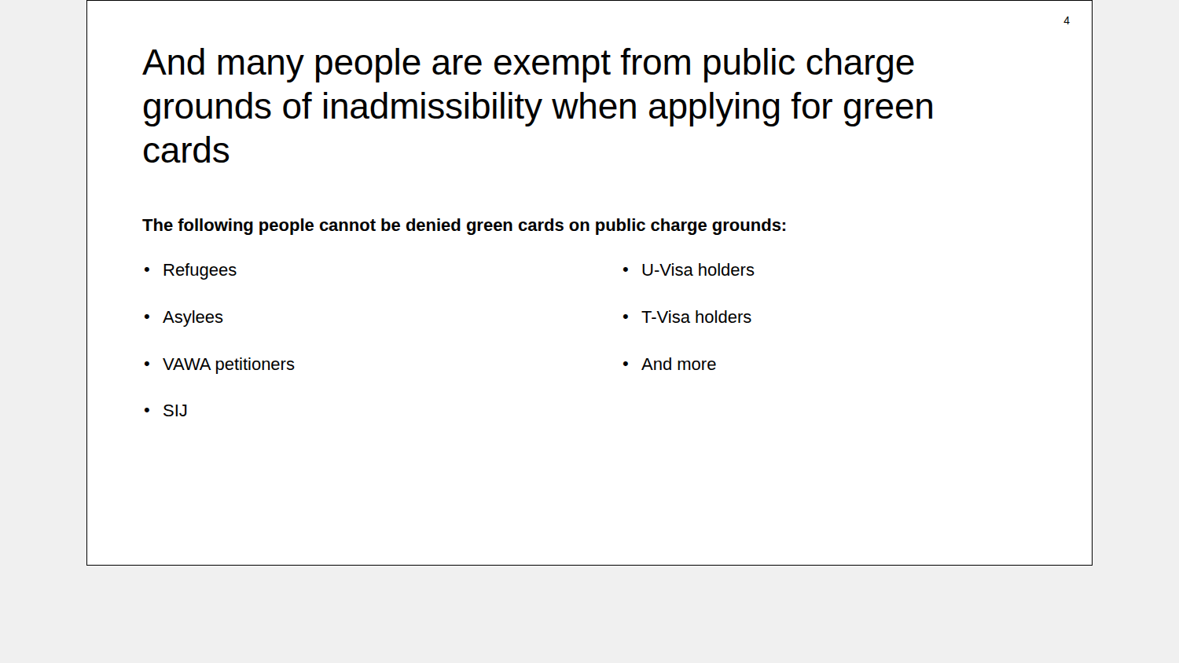4
And many people are exempt from public charge grounds of inadmissibility when applying for green cards
The following people cannot be denied green cards on public charge grounds:
Refugees
Asylees
VAWA petitioners
SIJ
U-Visa holders
T-Visa holders
And more